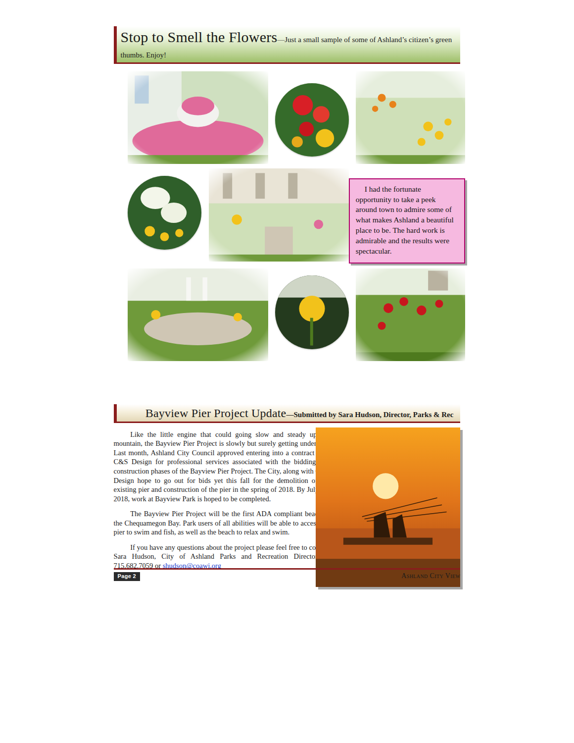Stop to Smell the Flowers—Just a small sample of some of Ashland’s citizen’s green thumbs. Enjoy!
I had the fortunate opportunity to take a peek around town to admire some of what makes Ashland a beautiful place to be. The hard work is admirable and the results were spectacular.
Bayview Pier Project Update—Submitted by Sara Hudson, Director, Parks & Rec
Like the little engine that could going slow and steady up the mountain, the Bayview Pier Project is slowly but surely getting underway. Last month, Ashland City Council approved entering into a contract with C&S Design for professional services associated with the bidding and construction phases of the Bayview Pier Project. The City, along with C&S Design hope to go out for bids yet this fall for the demolition of the existing pier and construction of the pier in the spring of 2018. By July 31, 2018, work at Bayview Park is hoped to be completed.
The Bayview Pier Project will be the first ADA compliant beach in the Chequamegon Bay. Park users of all abilities will be able to access the pier to swim and fish, as well as the beach to relax and swim.
If you have any questions about the project please feel free to contact Sara Hudson, City of Ashland Parks and Recreation Director, at 715.682.7059 or shudson@coawi.org
Page 2 Ashland City View